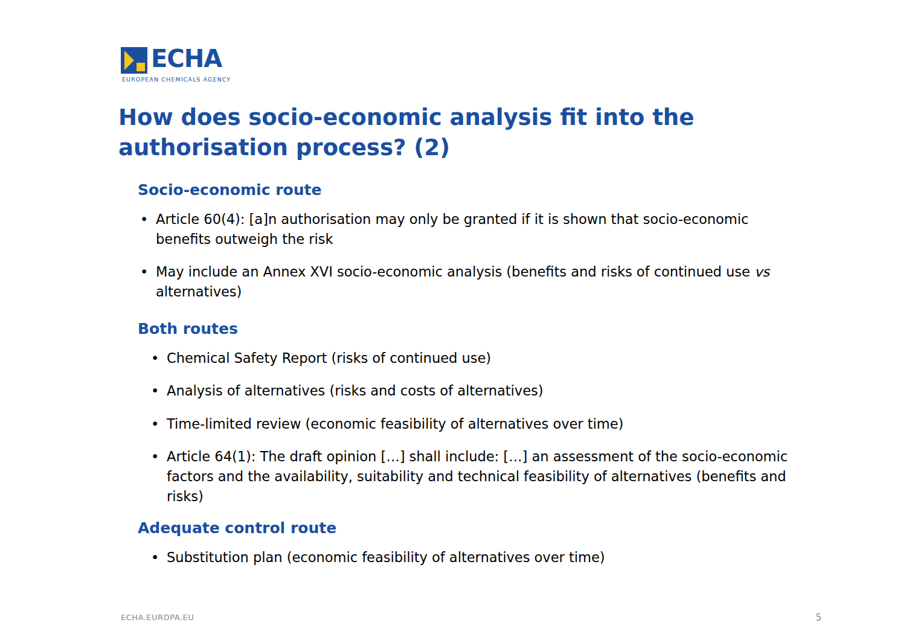ECHA
EUROPEAN CHEMICALS AGENCY
How does socio-economic analysis fit into the authorisation process? (2)
Socio-economic route
Article 60(4): [a]n authorisation may only be granted if it is shown that socio-economic benefits outweigh the risk
May include an Annex XVI socio-economic analysis (benefits and risks of continued use vs alternatives)
Both routes
Chemical Safety Report (risks of continued use)
Analysis of alternatives (risks and costs of alternatives)
Time-limited review (economic feasibility of alternatives over time)
Article 64(1): The draft opinion […] shall include: […] an assessment of the socio-economic factors and the availability, suitability and technical feasibility of alternatives (benefits and risks)
Adequate control route
Substitution plan (economic feasibility of alternatives over time)
ECHA.EURDPA.EU
5